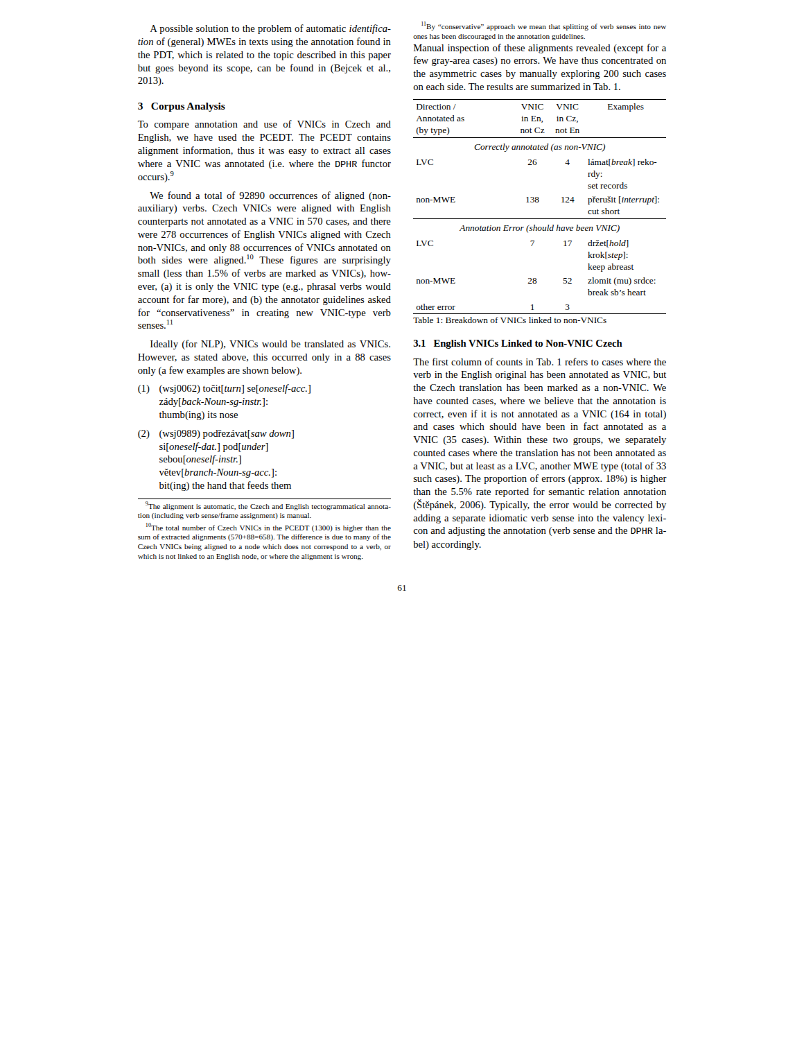A possible solution to the problem of automatic identification of (general) MWEs in texts using the annotation found in the PDT, which is related to the topic described in this paper but goes beyond its scope, can be found in (Bejcek et al., 2013).
3 Corpus Analysis
To compare annotation and use of VNICs in Czech and English, we have used the PCEDT. The PCEDT contains alignment information, thus it was easy to extract all cases where a VNIC was annotated (i.e. where the DPHR functor occurs).9
We found a total of 92890 occurrences of aligned (non-auxiliary) verbs. Czech VNICs were aligned with English counterparts not annotated as a VNIC in 570 cases, and there were 278 occurrences of English VNICs aligned with Czech non-VNICs, and only 88 occurrences of VNICs annotated on both sides were aligned.10 These figures are surprisingly small (less than 1.5% of verbs are marked as VNICs), however, (a) it is only the VNIC type (e.g., phrasal verbs would account for far more), and (b) the annotator guidelines asked for “conservativeness” in creating new VNIC-type verb senses.11
Ideally (for NLP), VNICs would be translated as VNICs. However, as stated above, this occurred only in a 88 cases only (a few examples are shown below).
(1)
(wsj0062) točit[turn] se[oneself-acc.]
zády[back-Noun-sg-instr.]:
thumb(ing) its nose
(2)
(wsj0989) podřezávat[saw down]
si[oneself-dat.] pod[under]
sebou[oneself-instr.]
větev[branch-Noun-sg-acc.]:
bit(ing) the hand that feeds them
9The alignment is automatic, the Czech and English tectogrammatical annotation (including verb sense/frame assignment) is manual.
10The total number of Czech VNICs in the PCEDT (1300) is higher than the sum of extracted alignments (570+88=658). The difference is due to many of the Czech VNICs being aligned to a node which does not correspond to a verb, or which is not linked to an English node, or where the alignment is wrong.
11By “conservative” approach we mean that splitting of verb senses into new ones has been discouraged in the annotation guidelines.
Manual inspection of these alignments revealed (except for a few gray-area cases) no errors. We have thus concentrated on the asymmetric cases by manually exploring 200 such cases on each side. The results are summarized in Tab. 1.
| Direction / Annotated as (by type) | VNIC in En, not Cz | VNIC in Cz, not En | Examples |
| --- | --- | --- | --- |
| Correctly annotated (as non-VNIC) |
| LVC | 26 | 4 | lámat[ break ] rekordy: set records |
| non-MWE | 138 | 124 | přerušit [ interrupt ]: cut short |
| Annotation Error (should have been VNIC) |
| LVC | 7 | 17 | držet[ hold ] krok[ step ]: keep abreast |
| non-MWE | 28 | 52 | zlomit (mu) srdce: break sb’s heart |
| other error | 1 | 3 | |
Table 1: Breakdown of VNICs linked to non-VNICs
3.1 English VNICs Linked to Non-VNIC Czech
The first column of counts in Tab. 1 refers to cases where the verb in the English original has been annotated as VNIC, but the Czech translation has been marked as a non-VNIC. We have counted cases, where we believe that the annotation is correct, even if it is not annotated as a VNIC (164 in total) and cases which should have been in fact annotated as a VNIC (35 cases). Within these two groups, we separately counted cases where the translation has not been annotated as a VNIC, but at least as a LVC, another MWE type (total of 33 such cases). The proportion of errors (approx. 18%) is higher than the 5.5% rate reported for semantic relation annotation (Štěpánek, 2006). Typically, the error would be corrected by adding a separate idiomatic verb sense into the valency lexicon and adjusting the annotation (verb sense and the DPHR label) accordingly.
61